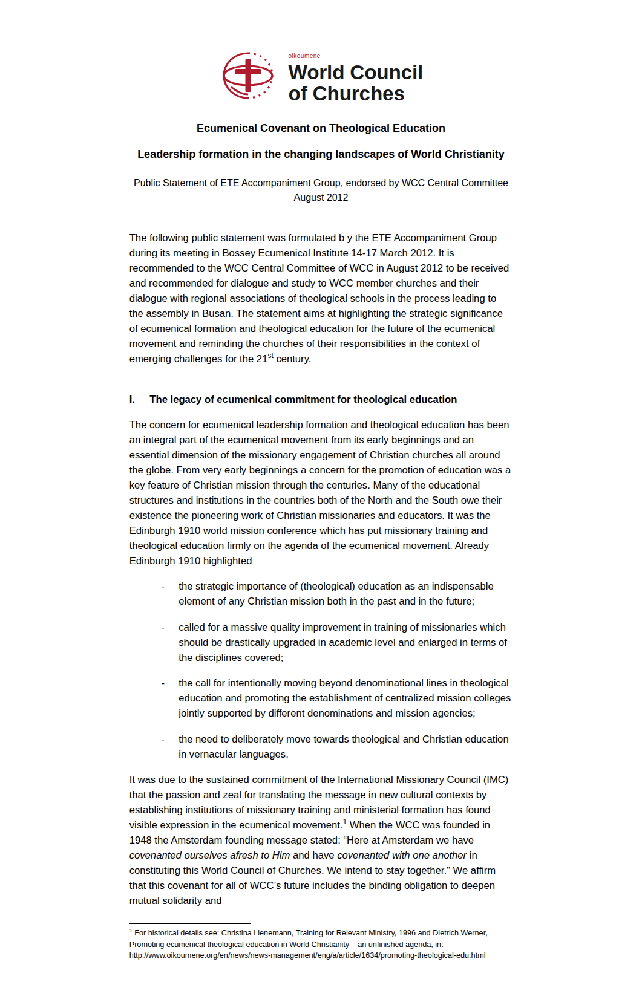oikoumene
World Council
of Churches
Ecumenical Covenant on Theological Education
Leadership formation in the changing landscapes of World Christianity
Public Statement of ETE Accompaniment Group, endorsed by WCC Central Committee August 2012
The following public statement was formulated b y the ETE Accompaniment Group during its meeting in Bossey Ecumenical Institute 14-17 March 2012. It is recommended to the WCC Central Committee of WCC in August 2012 to be received and recommended for dialogue and study to WCC member churches and their dialogue with regional associations of theological schools in the process leading to the assembly in Busan. The statement aims at highlighting the strategic significance of ecumenical formation and theological education for the future of the ecumenical movement and reminding the churches of their responsibilities in the context of emerging challenges for the 21st century.
I. The legacy of ecumenical commitment for theological education
The concern for ecumenical leadership formation and theological education has been an integral part of the ecumenical movement from its early beginnings and an essential dimension of the missionary engagement of Christian churches all around the globe. From very early beginnings a concern for the promotion of education was a key feature of Christian mission through the centuries. Many of the educational structures and institutions in the countries both of the North and the South owe their existence the pioneering work of Christian missionaries and educators. It was the Edinburgh 1910 world mission conference which has put missionary training and theological education firmly on the agenda of the ecumenical movement. Already Edinburgh 1910 highlighted
the strategic importance of (theological) education as an indispensable element of any Christian mission both in the past and in the future;
called for a massive quality improvement in training of missionaries which should be drastically upgraded in academic level and enlarged in terms of the disciplines covered;
the call for intentionally moving beyond denominational lines in theological education and promoting the establishment of centralized mission colleges jointly supported by different denominations and mission agencies;
the need to deliberately move towards theological and Christian education in vernacular languages.
It was due to the sustained commitment of the International Missionary Council (IMC) that the passion and zeal for translating the message in new cultural contexts by establishing institutions of missionary training and ministerial formation has found visible expression in the ecumenical movement.1 When the WCC was founded in 1948 the Amsterdam founding message stated: “Here at Amsterdam we have covenanted ourselves afresh to Him and have covenanted with one another in constituting this World Council of Churches. We intend to stay together." We affirm that this covenant for all of WCC’s future includes the binding obligation to deepen mutual solidarity and
1 For historical details see: Christina Lienemann, Training for Relevant Ministry, 1996 and Dietrich Werner, Promoting ecumenical theological education in World Christianity – an unfinished agenda, in: http://www.oikoumene.org/en/news/news-management/eng/a/article/1634/promoting-theological-edu.html